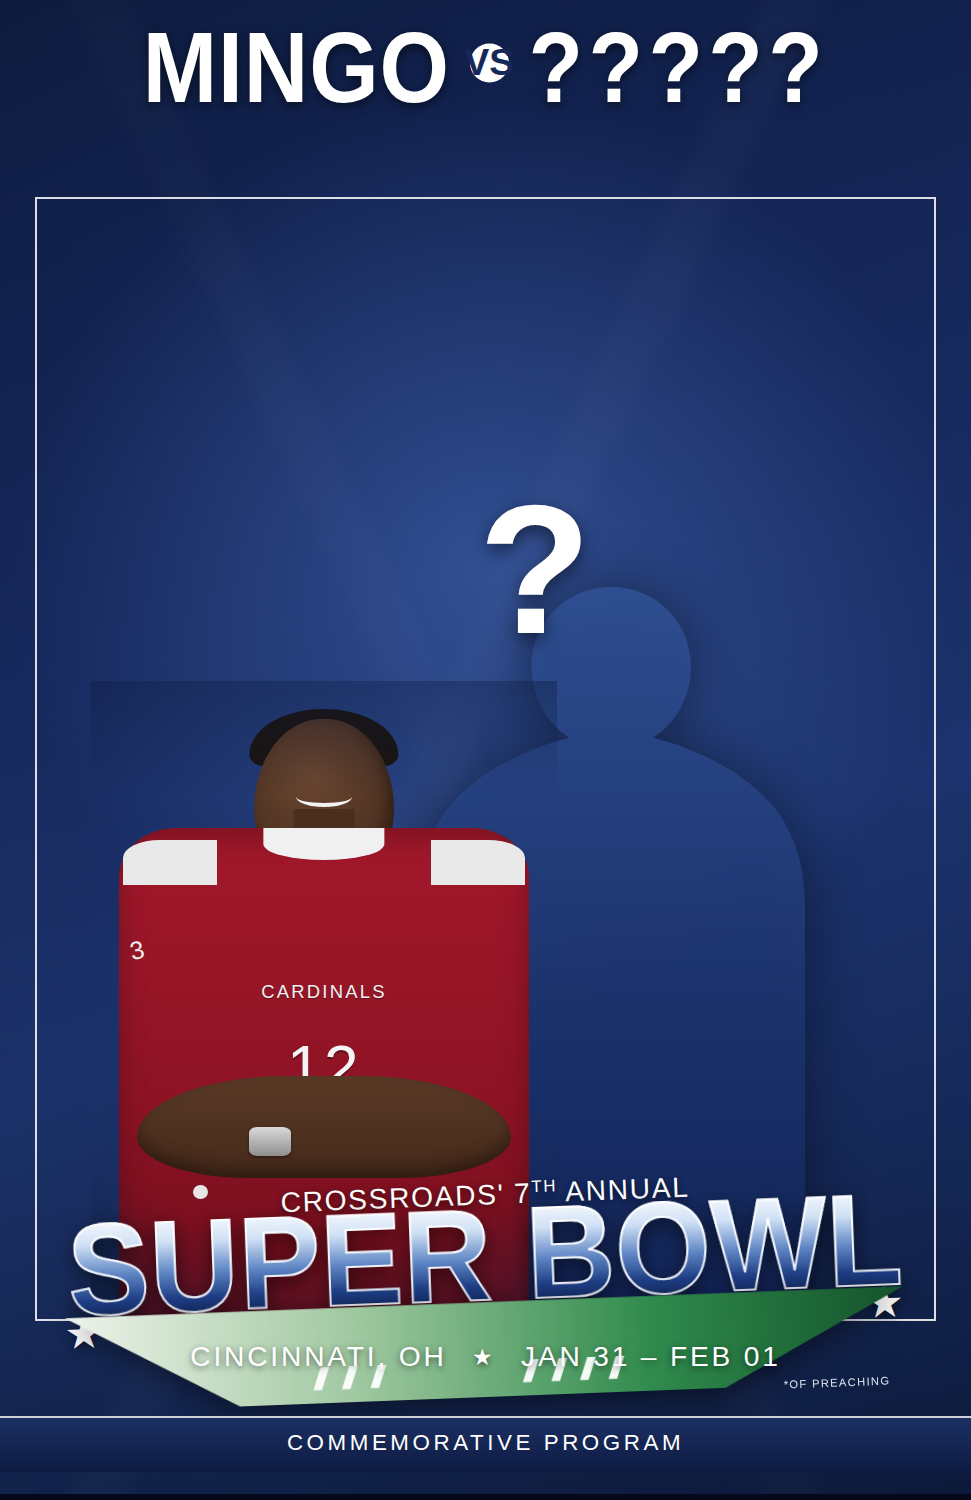Mingo VS ?????
?
3 CARDINALS 12
Mingo, smiling with arms crossed, wearing a red Cardinals jersey.
Crossroads' 7th Annual
Super Bowl
★ ★ *of preaching
Cincinnati, OH ★ Jan 31 – Feb 01
Commemorative Program